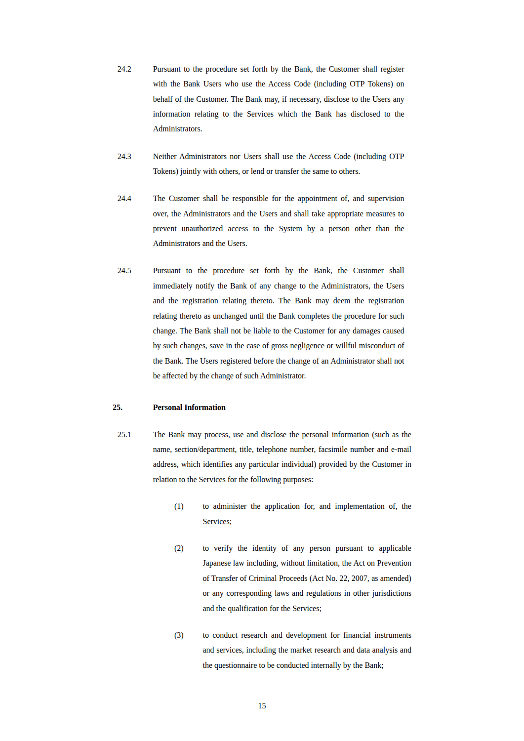24.2
Pursuant to the procedure set forth by the Bank, the Customer shall register with the Bank Users who use the Access Code (including OTP Tokens) on behalf of the Customer. The Bank may, if necessary, disclose to the Users any information relating to the Services which the Bank has disclosed to the Administrators.
24.3
Neither Administrators nor Users shall use the Access Code (including OTP Tokens) jointly with others, or lend or transfer the same to others.
24.4
The Customer shall be responsible for the appointment of, and supervision over, the Administrators and the Users and shall take appropriate measures to prevent unauthorized access to the System by a person other than the Administrators and the Users.
24.5
Pursuant to the procedure set forth by the Bank, the Customer shall immediately notify the Bank of any change to the Administrators, the Users and the registration relating thereto. The Bank may deem the registration relating thereto as unchanged until the Bank completes the procedure for such change. The Bank shall not be liable to the Customer for any damages caused by such changes, save in the case of gross negligence or willful misconduct of the Bank. The Users registered before the change of an Administrator shall not be affected by the change of such Administrator.
25. Personal Information
25.1
The Bank may process, use and disclose the personal information (such as the name, section/department, title, telephone number, facsimile number and e-mail address, which identifies any particular individual) provided by the Customer in relation to the Services for the following purposes:
(1) to administer the application for, and implementation of, the Services;
(2) to verify the identity of any person pursuant to applicable Japanese law including, without limitation, the Act on Prevention of Transfer of Criminal Proceeds (Act No. 22, 2007, as amended) or any corresponding laws and regulations in other jurisdictions and the qualification for the Services;
(3) to conduct research and development for financial instruments and services, including the market research and data analysis and the questionnaire to be conducted internally by the Bank;
15